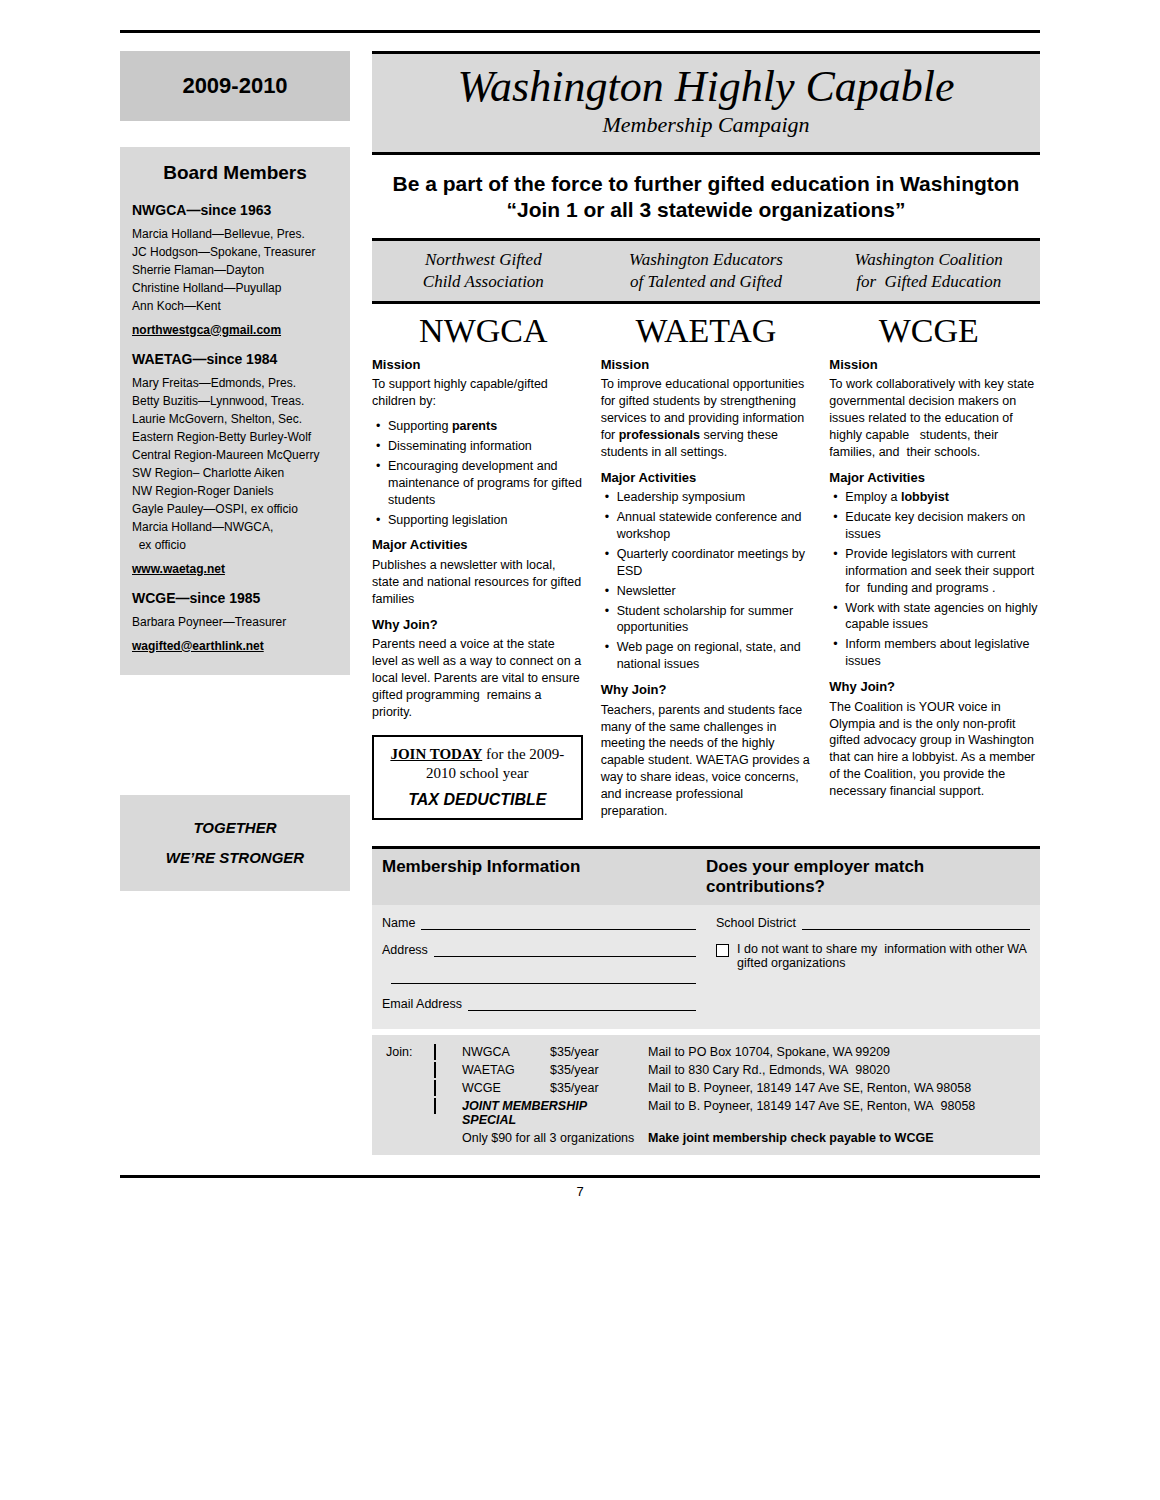2009-2010
Board Members
NWGCA—since 1963
Marcia Holland—Bellevue, Pres.
JC Hodgson—Spokane, Treasurer
Sherrie Flaman—Dayton
Christine Holland—Puyullap
Ann Koch—Kent
northwestgca@gmail.com
WAETAG—since 1984
Mary Freitas—Edmonds, Pres.
Betty Buzitis—Lynnwood, Treas.
Laurie McGovern, Shelton, Sec.
Eastern Region-Betty Burley-Wolf
Central Region-Maureen McQuerry
SW Region– Charlotte Aiken
NW Region-Roger Daniels
Gayle Pauley—OSPI, ex officio
Marcia Holland—NWGCA,
ex officio
www.waetag.net
WCGE—since 1985
Barbara Poyneer—Treasurer
wagifted@earthlink.net
TOGETHER
WE’RE STRONGER
Washington Highly Capable
Membership Campaign
Be a part of the force to further gifted education in Washington
“Join 1 or all 3 statewide organizations”
Northwest Gifted
Child Association
Washington Educators
of Talented and Gifted
Washington Coalition
for Gifted Education
NWGCA
WAETAG
WCGE
Mission
To support highly capable/gifted children by:
Supporting parents
Disseminating information
Encouraging development and maintenance of programs for gifted students
Supporting legislation
Major Activities
Publishes a newsletter with local, state and national resources for gifted families
Why Join?
Parents need a voice at the state level as well as a way to connect on a local level. Parents are vital to ensure gifted programming remains a priority.
JOIN TODAY for the 2009-2010 school year
TAX DEDUCTIBLE
Mission
To improve educational opportunities for gifted students by strengthening services to and providing information for professionals serving these students in all settings.
Major Activities
Leadership symposium
Annual statewide conference and workshop
Quarterly coordinator meetings by ESD
Newsletter
Student scholarship for summer opportunities
Web page on regional, state, and national issues
Why Join?
Teachers, parents and students face many of the same challenges in meeting the needs of the highly capable student. WAETAG provides a way to share ideas, voice concerns, and increase professional preparation.
Mission
To work collaboratively with key state governmental decision makers on issues related to the education of highly capable students, their families, and their schools.
Major Activities
Employ a lobbyist
Educate key decision makers on issues
Provide legislators with current information and seek their support for funding and programs .
Work with state agencies on highly capable issues
Inform members about legislative issues
Why Join?
The Coalition is YOUR voice in Olympia and is the only non-profit gifted advocacy group in Washington that can hire a lobbyist. As a member of the Coalition, you provide the necessary financial support.
Membership Information
Does your employer match contributions?
Name
Address
Email Address
School District
I do not want to share my information with other WA gifted organizations
| Join: | | NWGCA | $35/year | Mail to PO Box 10704, Spokane, WA 99209 |
| | | WAETAG | $35/year | Mail to 830 Cary Rd., Edmonds, WA 98020 |
| | | WCGE | $35/year | Mail to B. Poyneer, 18149 147 Ave SE, Renton, WA 98058 |
| | | JOINT MEMBERSHIP SPECIAL | Mail to B. Poyneer, 18149 147 Ave SE, Renton, WA 98058 |
| | | Only $90 for all 3 organizations | Make joint membership check payable to WCGE |
7